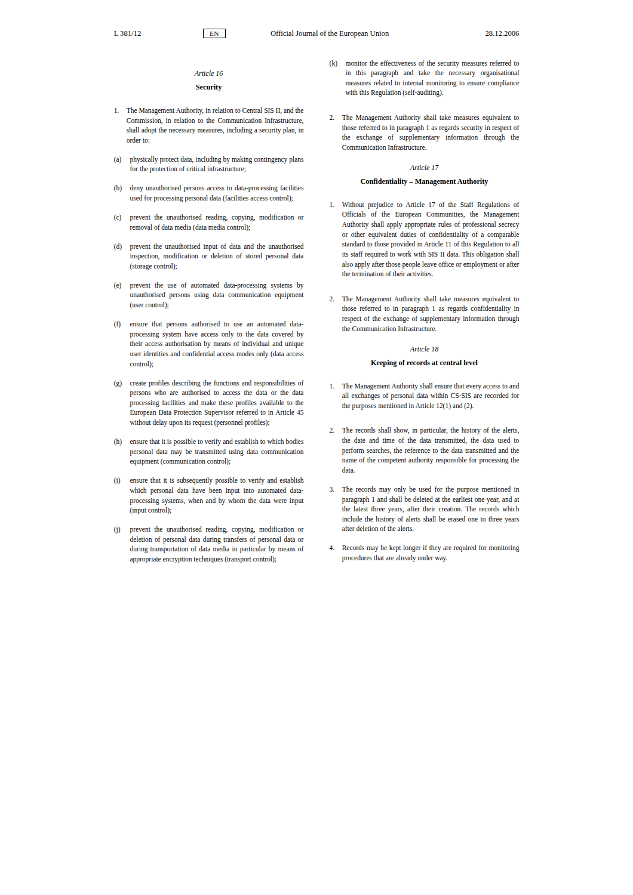L 381/12
EN
Official Journal of the European Union
28.12.2006
Article 16
Security
1.
The Management Authority, in relation to Central SIS II, and the Commission, in relation to the Communication Infrastructure, shall adopt the necessary measures, including a security plan, in order to:
(a)
physically protect data, including by making contingency plans for the protection of critical infrastructure;
(b)
deny unauthorised persons access to data-processing facilities used for processing personal data (facilities access control);
(c)
prevent the unauthorised reading, copying, modification or removal of data media (data media control);
(d)
prevent the unauthorised input of data and the unauthorised inspection, modification or deletion of stored personal data (storage control);
(e)
prevent the use of automated data-processing systems by unauthorised persons using data communication equipment (user control);
(f)
ensure that persons authorised to use an automated data-processing system have access only to the data covered by their access authorisation by means of individual and unique user identities and confidential access modes only (data access control);
(g)
create profiles describing the functions and responsibilities of persons who are authorised to access the data or the data processing facilities and make these profiles available to the European Data Protection Supervisor referred to in Article 45 without delay upon its request (personnel profiles);
(h)
ensure that it is possible to verify and establish to which bodies personal data may be transmitted using data communication equipment (communication control);
(i)
ensure that it is subsequently possible to verify and establish which personal data have been input into automated data-processing systems, when and by whom the data were input (input control);
(j)
prevent the unauthorised reading, copying, modification or deletion of personal data during transfers of personal data or during transportation of data media in particular by means of appropriate encryption techniques (transport control);
(k)
monitor the effectiveness of the security measures referred to in this paragraph and take the necessary organisational measures related to internal monitoring to ensure compliance with this Regulation (self-auditing).
2.
The Management Authority shall take measures equivalent to those referred to in paragraph 1 as regards security in respect of the exchange of supplementary information through the Communication Infrastructure.
Article 17
Confidentiality – Management Authority
1.
Without prejudice to Article 17 of the Staff Regulations of Officials of the European Communities, the Management Authority shall apply appropriate rules of professional secrecy or other equivalent duties of confidentiality of a comparable standard to those provided in Article 11 of this Regulation to all its staff required to work with SIS II data. This obligation shall also apply after those people leave office or employment or after the termination of their activities.
2.
The Management Authority shall take measures equivalent to those referred to in paragraph 1 as regards confidentiality in respect of the exchange of supplementary information through the Communication Infrastructure.
Article 18
Keeping of records at central level
1.
The Management Authority shall ensure that every access to and all exchanges of personal data within CS-SIS are recorded for the purposes mentioned in Article 12(1) and (2).
2.
The records shall show, in particular, the history of the alerts, the date and time of the data transmitted, the data used to perform searches, the reference to the data transmitted and the name of the competent authority responsible for processing the data.
3.
The records may only be used for the purpose mentioned in paragraph 1 and shall be deleted at the earliest one year, and at the latest three years, after their creation. The records which include the history of alerts shall be erased one to three years after deletion of the alerts.
4.
Records may be kept longer if they are required for monitoring procedures that are already under way.